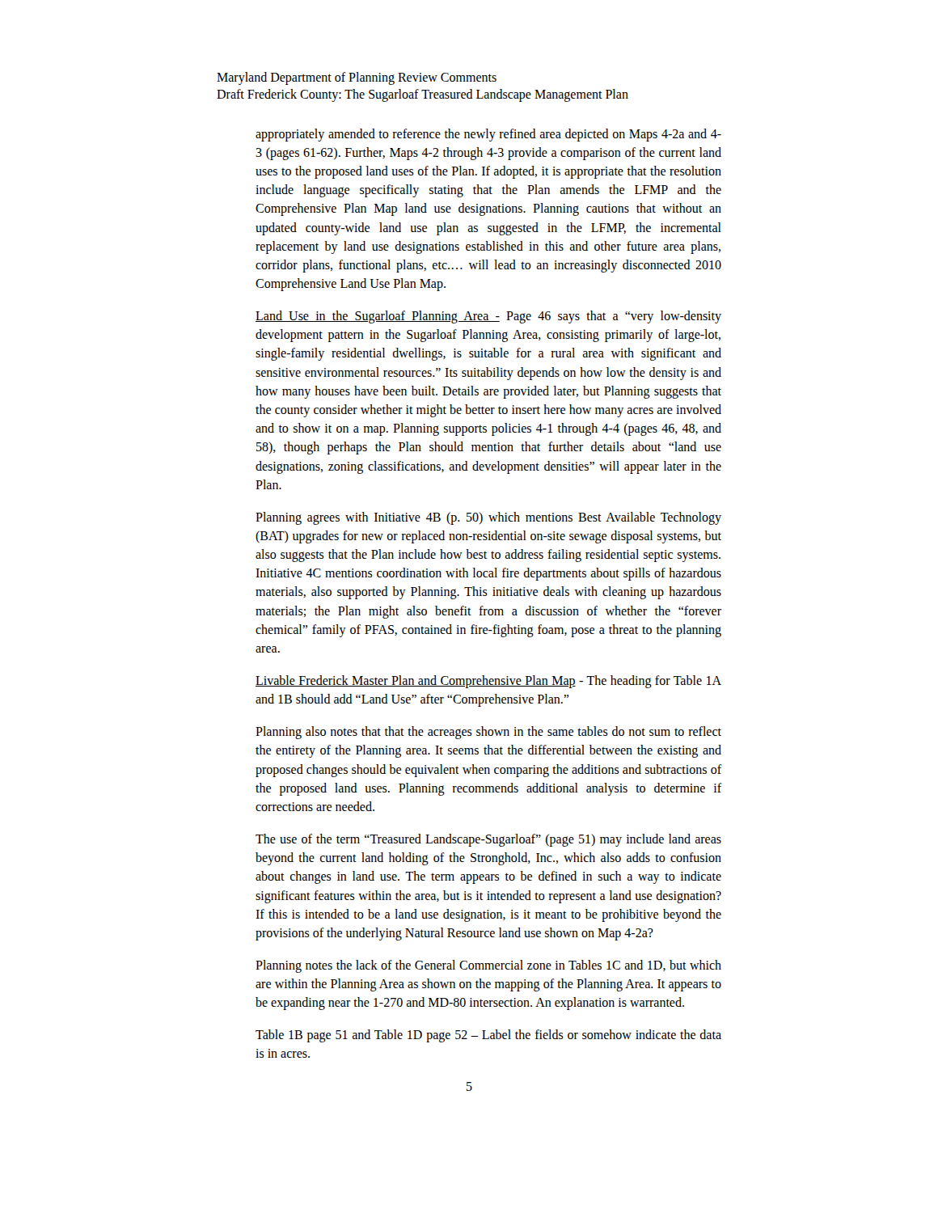Maryland Department of Planning Review Comments
Draft Frederick County: The Sugarloaf Treasured Landscape Management Plan
appropriately amended to reference the newly refined area depicted on Maps 4-2a and 4-3 (pages 61-62). Further, Maps 4-2 through 4-3 provide a comparison of the current land uses to the proposed land uses of the Plan. If adopted, it is appropriate that the resolution include language specifically stating that the Plan amends the LFMP and the Comprehensive Plan Map land use designations. Planning cautions that without an updated county-wide land use plan as suggested in the LFMP, the incremental replacement by land use designations established in this and other future area plans, corridor plans, functional plans, etc.… will lead to an increasingly disconnected 2010 Comprehensive Land Use Plan Map.
Land Use in the Sugarloaf Planning Area - Page 46 says that a “very low-density development pattern in the Sugarloaf Planning Area, consisting primarily of large-lot, single-family residential dwellings, is suitable for a rural area with significant and sensitive environmental resources.” Its suitability depends on how low the density is and how many houses have been built. Details are provided later, but Planning suggests that the county consider whether it might be better to insert here how many acres are involved and to show it on a map. Planning supports policies 4-1 through 4-4 (pages 46, 48, and 58), though perhaps the Plan should mention that further details about “land use designations, zoning classifications, and development densities” will appear later in the Plan.
Planning agrees with Initiative 4B (p. 50) which mentions Best Available Technology (BAT) upgrades for new or replaced non-residential on-site sewage disposal systems, but also suggests that the Plan include how best to address failing residential septic systems. Initiative 4C mentions coordination with local fire departments about spills of hazardous materials, also supported by Planning. This initiative deals with cleaning up hazardous materials; the Plan might also benefit from a discussion of whether the “forever chemical” family of PFAS, contained in fire-fighting foam, pose a threat to the planning area.
Livable Frederick Master Plan and Comprehensive Plan Map - The heading for Table 1A and 1B should add “Land Use” after “Comprehensive Plan.”
Planning also notes that that the acreages shown in the same tables do not sum to reflect the entirety of the Planning area. It seems that the differential between the existing and proposed changes should be equivalent when comparing the additions and subtractions of the proposed land uses. Planning recommends additional analysis to determine if corrections are needed.
The use of the term “Treasured Landscape-Sugarloaf” (page 51) may include land areas beyond the current land holding of the Stronghold, Inc., which also adds to confusion about changes in land use. The term appears to be defined in such a way to indicate significant features within the area, but is it intended to represent a land use designation? If this is intended to be a land use designation, is it meant to be prohibitive beyond the provisions of the underlying Natural Resource land use shown on Map 4-2a?
Planning notes the lack of the General Commercial zone in Tables 1C and 1D, but which are within the Planning Area as shown on the mapping of the Planning Area. It appears to be expanding near the 1-270 and MD-80 intersection. An explanation is warranted.
Table 1B page 51 and Table 1D page 52 – Label the fields or somehow indicate the data is in acres.
5